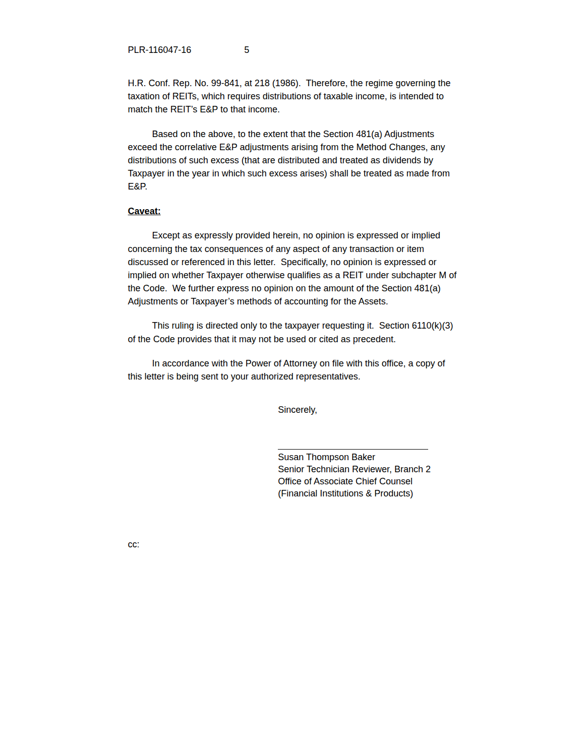PLR-116047-16
5
H.R. Conf. Rep. No. 99-841, at 218 (1986). Therefore, the regime governing the taxation of REITs, which requires distributions of taxable income, is intended to match the REIT’s E&P to that income.
Based on the above, to the extent that the Section 481(a) Adjustments exceed the correlative E&P adjustments arising from the Method Changes, any distributions of such excess (that are distributed and treated as dividends by Taxpayer in the year in which such excess arises) shall be treated as made from E&P.
Caveat:
Except as expressly provided herein, no opinion is expressed or implied concerning the tax consequences of any aspect of any transaction or item discussed or referenced in this letter. Specifically, no opinion is expressed or implied on whether Taxpayer otherwise qualifies as a REIT under subchapter M of the Code. We further express no opinion on the amount of the Section 481(a) Adjustments or Taxpayer’s methods of accounting for the Assets.
This ruling is directed only to the taxpayer requesting it. Section 6110(k)(3) of the Code provides that it may not be used or cited as precedent.
In accordance with the Power of Attorney on file with this office, a copy of this letter is being sent to your authorized representatives.
Sincerely,
Susan Thompson Baker
Senior Technician Reviewer, Branch 2
Office of Associate Chief Counsel
(Financial Institutions & Products)
cc: